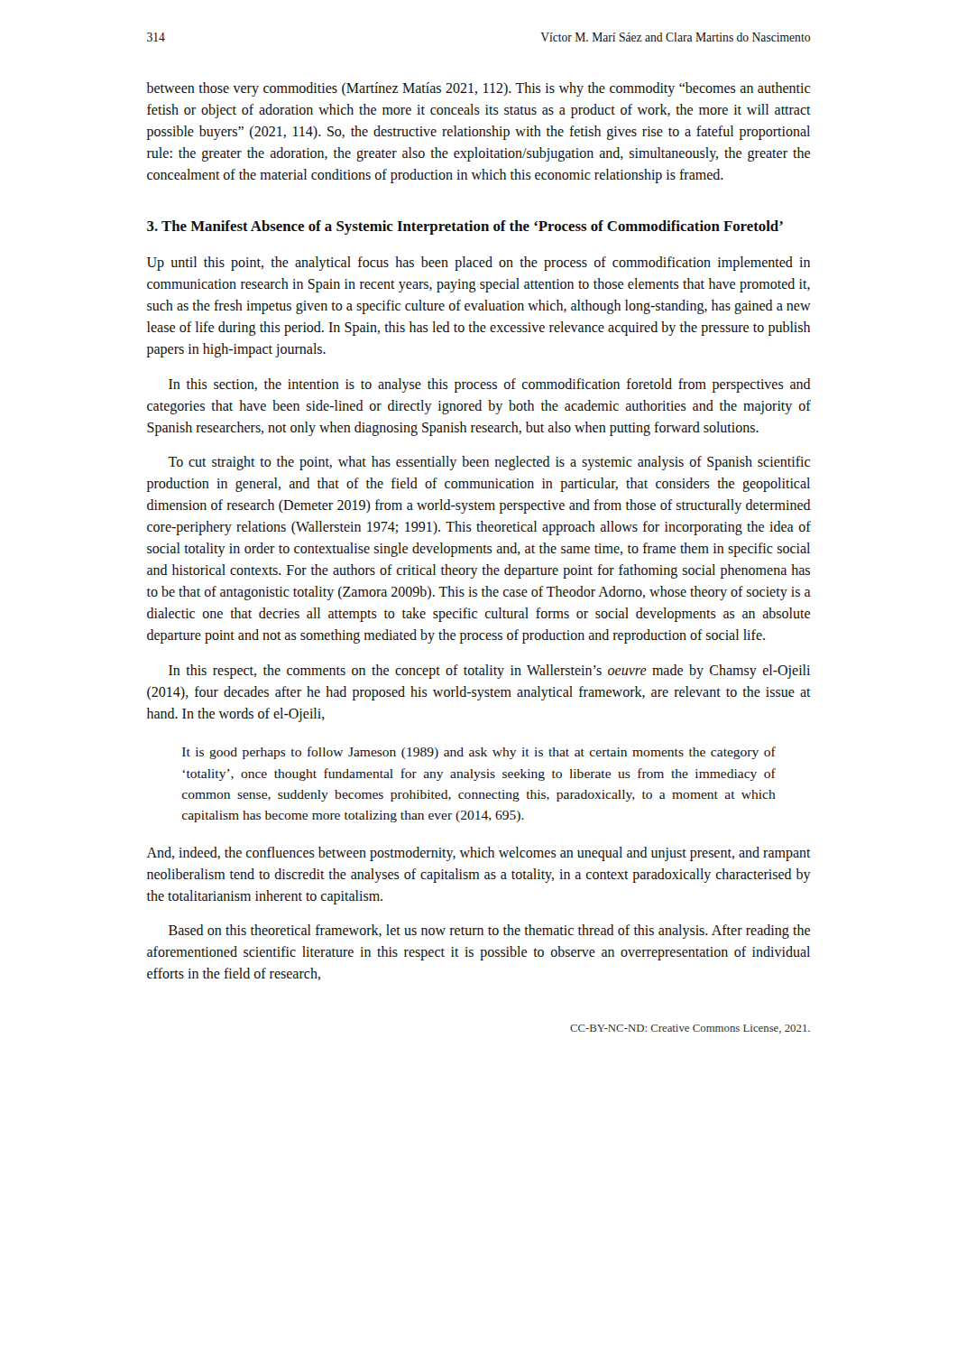314 Víctor M. Marí Sáez and Clara Martins do Nascimento
between those very commodities (Martínez Matías 2021, 112). This is why the commodity “becomes an authentic fetish or object of adoration which the more it conceals its status as a product of work, the more it will attract possible buyers” (2021, 114). So, the destructive relationship with the fetish gives rise to a fateful proportional rule: the greater the adoration, the greater also the exploitation/subjugation and, simultaneously, the greater the concealment of the material conditions of production in which this economic relationship is framed.
3. The Manifest Absence of a Systemic Interpretation of the ‘Process of Commodification Foretold’
Up until this point, the analytical focus has been placed on the process of commodification implemented in communication research in Spain in recent years, paying special attention to those elements that have promoted it, such as the fresh impetus given to a specific culture of evaluation which, although long-standing, has gained a new lease of life during this period. In Spain, this has led to the excessive relevance acquired by the pressure to publish papers in high-impact journals.
In this section, the intention is to analyse this process of commodification foretold from perspectives and categories that have been side-lined or directly ignored by both the academic authorities and the majority of Spanish researchers, not only when diagnosing Spanish research, but also when putting forward solutions.
To cut straight to the point, what has essentially been neglected is a systemic analysis of Spanish scientific production in general, and that of the field of communication in particular, that considers the geopolitical dimension of research (Demeter 2019) from a world-system perspective and from those of structurally determined core-periphery relations (Wallerstein 1974; 1991). This theoretical approach allows for incorporating the idea of social totality in order to contextualise single developments and, at the same time, to frame them in specific social and historical contexts. For the authors of critical theory the departure point for fathoming social phenomena has to be that of antagonistic totality (Zamora 2009b). This is the case of Theodor Adorno, whose theory of society is a dialectic one that decries all attempts to take specific cultural forms or social developments as an absolute departure point and not as something mediated by the process of production and reproduction of social life.
In this respect, the comments on the concept of totality in Wallerstein’s oeuvre made by Chamsy el-Ojeili (2014), four decades after he had proposed his world-system analytical framework, are relevant to the issue at hand. In the words of el-Ojeili,
It is good perhaps to follow Jameson (1989) and ask why it is that at certain moments the category of ‘totality’, once thought fundamental for any analysis seeking to liberate us from the immediacy of common sense, suddenly becomes prohibited, connecting this, paradoxically, to a moment at which capitalism has become more totalizing than ever (2014, 695).
And, indeed, the confluences between postmodernity, which welcomes an unequal and unjust present, and rampant neoliberalism tend to discredit the analyses of capitalism as a totality, in a context paradoxically characterised by the totalitarianism inherent to capitalism.
Based on this theoretical framework, let us now return to the thematic thread of this analysis. After reading the aforementioned scientific literature in this respect it is possible to observe an overrepresentation of individual efforts in the field of research,
CC-BY-NC-ND: Creative Commons License, 2021.